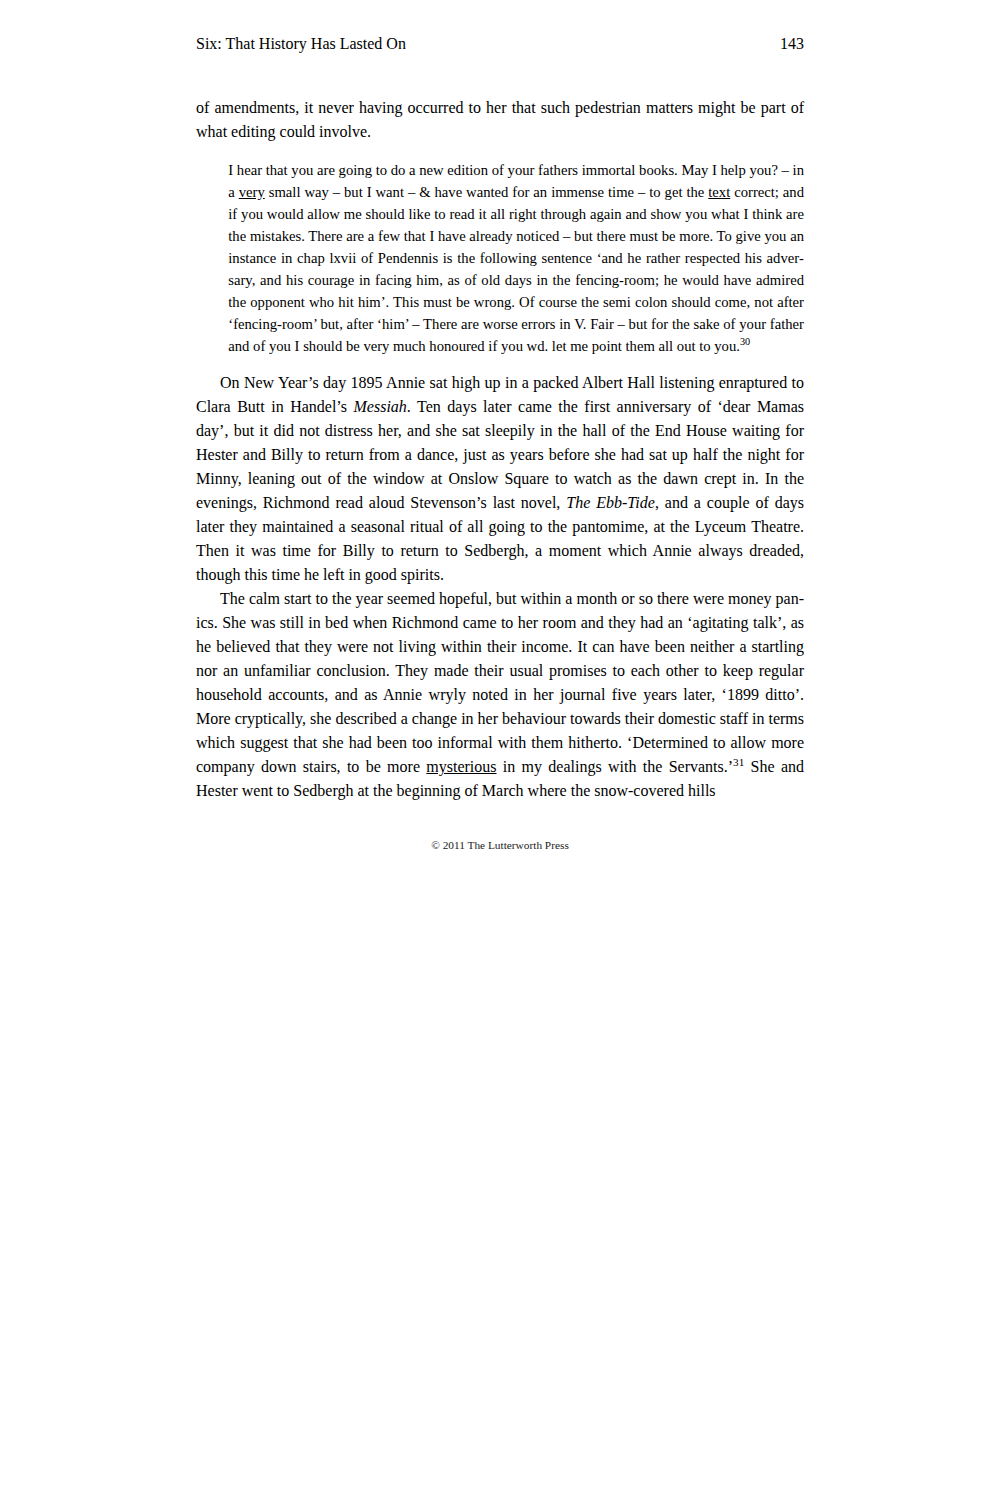Six: That History Has Lasted On 143
of amendments, it never having occurred to her that such pedestrian matters might be part of what editing could involve.
I hear that you are going to do a new edition of your fathers immortal books. May I help you? – in a very small way – but I want – & have wanted for an immense time – to get the text correct; and if you would allow me should like to read it all right through again and show you what I think are the mistakes. There are a few that I have already noticed – but there must be more. To give you an instance in chap lxvii of Pendennis is the following sentence ‘and he rather respected his adversary, and his courage in facing him, as of old days in the fencing-room; he would have admired the opponent who hit him’. This must be wrong. Of course the semi colon should come, not after ‘fencing-room’ but, after ‘him’ – There are worse errors in V. Fair – but for the sake of your father and of you I should be very much honoured if you wd. let me point them all out to you.30
On New Year’s day 1895 Annie sat high up in a packed Albert Hall listening enraptured to Clara Butt in Handel’s Messiah. Ten days later came the first anniversary of ‘dear Mamas day’, but it did not distress her, and she sat sleepily in the hall of the End House waiting for Hester and Billy to return from a dance, just as years before she had sat up half the night for Minny, leaning out of the window at Onslow Square to watch as the dawn crept in. In the evenings, Richmond read aloud Stevenson’s last novel, The Ebb-Tide, and a couple of days later they maintained a seasonal ritual of all going to the pantomime, at the Lyceum Theatre. Then it was time for Billy to return to Sedbergh, a moment which Annie always dreaded, though this time he left in good spirits.
The calm start to the year seemed hopeful, but within a month or so there were money panics. She was still in bed when Richmond came to her room and they had an ‘agitating talk’, as he believed that they were not living within their income. It can have been neither a startling nor an unfamiliar conclusion. They made their usual promises to each other to keep regular household accounts, and as Annie wryly noted in her journal five years later, ‘1899 ditto’. More cryptically, she described a change in her behaviour towards their domestic staff in terms which suggest that she had been too informal with them hitherto. ‘Determined to allow more company down stairs, to be more mysterious in my dealings with the Servants.’31 She and Hester went to Sedbergh at the beginning of March where the snow-covered hills
© 2011 The Lutterworth Press